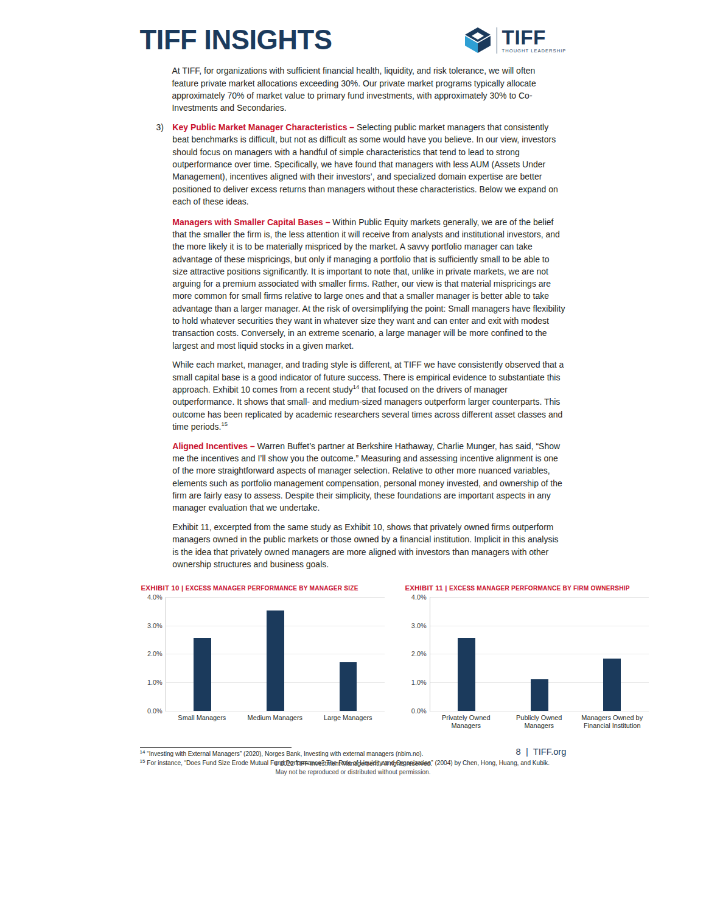TIFF INSIGHTS
TIFF THOUGHT LEADERSHIP
At TIFF, for organizations with sufficient financial health, liquidity, and risk tolerance, we will often feature private market allocations exceeding 30%. Our private market programs typically allocate approximately 70% of market value to primary fund investments, with approximately 30% to Co-Investments and Secondaries.
3)
Key Public Market Manager Characteristics – Selecting public market managers that consistently beat benchmarks is difficult, but not as difficult as some would have you believe. In our view, investors should focus on managers with a handful of simple characteristics that tend to lead to strong outperformance over time. Specifically, we have found that managers with less AUM (Assets Under Management), incentives aligned with their investors’, and specialized domain expertise are better positioned to deliver excess returns than managers without these characteristics. Below we expand on each of these ideas.
Managers with Smaller Capital Bases – Within Public Equity markets generally, we are of the belief that the smaller the firm is, the less attention it will receive from analysts and institutional investors, and the more likely it is to be materially mispriced by the market. A savvy portfolio manager can take advantage of these mispricings, but only if managing a portfolio that is sufficiently small to be able to size attractive positions significantly. It is important to note that, unlike in private markets, we are not arguing for a premium associated with smaller firms. Rather, our view is that material mispricings are more common for small firms relative to large ones and that a smaller manager is better able to take advantage than a larger manager. At the risk of oversimplifying the point: Small managers have flexibility to hold whatever securities they want in whatever size they want and can enter and exit with modest transaction costs. Conversely, in an extreme scenario, a large manager will be more confined to the largest and most liquid stocks in a given market.
While each market, manager, and trading style is different, at TIFF we have consistently observed that a small capital base is a good indicator of future success. There is empirical evidence to substantiate this approach. Exhibit 10 comes from a recent study14 that focused on the drivers of manager outperformance. It shows that small- and medium-sized managers outperform larger counterparts. This outcome has been replicated by academic researchers several times across different asset classes and time periods.15
Aligned Incentives – Warren Buffet’s partner at Berkshire Hathaway, Charlie Munger, has said, “Show me the incentives and I’ll show you the outcome.” Measuring and assessing incentive alignment is one of the more straightforward aspects of manager selection. Relative to other more nuanced variables, elements such as portfolio management compensation, personal money invested, and ownership of the firm are fairly easy to assess. Despite their simplicity, these foundations are important aspects in any manager evaluation that we undertake.
Exhibit 11, excerpted from the same study as Exhibit 10, shows that privately owned firms outperform managers owned in the public markets or those owned by a financial institution. Implicit in this analysis is the idea that privately owned managers are more aligned with investors than managers with other ownership structures and business goals.
EXHIBIT 10 | EXCESS MANAGER PERFORMANCE BY MANAGER SIZE
4.0%
3.0%
2.0%
1.0%
0.0%
Small Managers
Medium Managers
Large Managers
EXHIBIT 11 | EXCESS MANAGER PERFORMANCE BY FIRM OWNERSHIP
4.0%
3.0%
2.0%
1.0%
0.0%
Privately Owned Managers
Publicly Owned Managers
Managers Owned by Financial Institution
14 “Investing with External Managers” (2020), Norges Bank, Investing with external managers (nbim.no).
15 For instance, “Does Fund Size Erode Mutual Fund Performance? The Role of Liquidity and Organization” (2004) by Chen, Hong, Huang, and Kubik.
8 | TIFF.org
© 2022 TIFF Investment Management. All rights reserved.
May not be reproduced or distributed without permission.